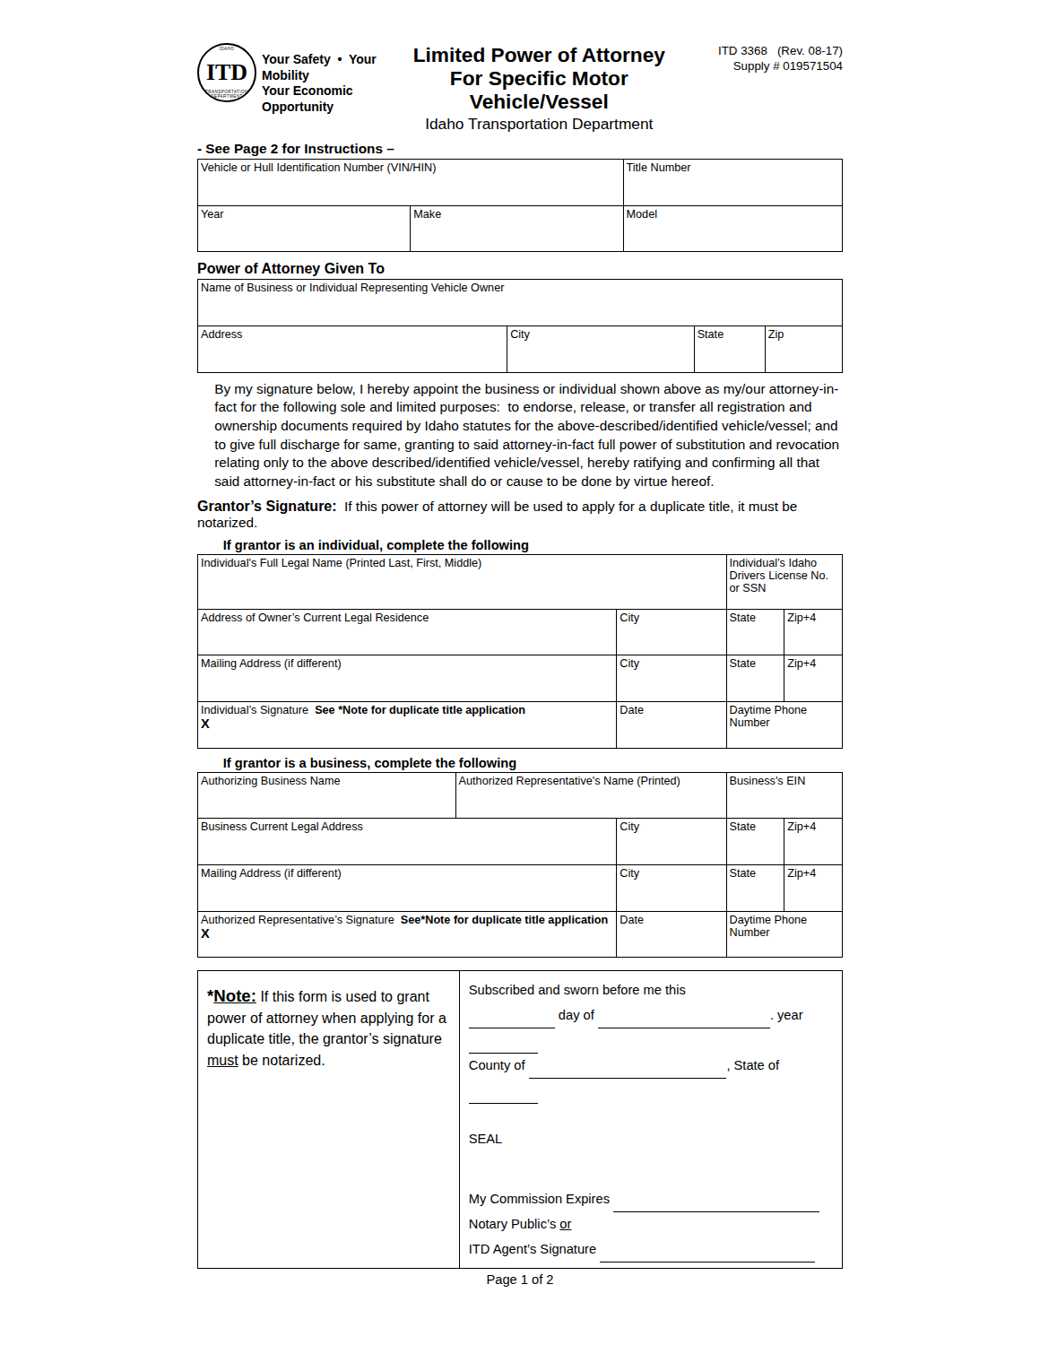IDAHO
ITD
TRANSPORTATION DEPARTMENT
Your Safety • Your Mobility
Your Economic Opportunity
Limited Power of Attorney
For Specific Motor Vehicle/Vessel
Idaho Transportation Department
ITD 3368 (Rev. 08-17)
Supply # 019571504
- See Page 2 for Instructions –
| Vehicle or Hull Identification Number (VIN/HIN) | Title Number |
| Year | Make | Model |
Power of Attorney Given To
| Name of Business or Individual Representing Vehicle Owner |
| Address | City | State | Zip |
By my signature below, I hereby appoint the business or individual shown above as my/our attorney-in-fact for the following sole and limited purposes: to endorse, release, or transfer all registration and ownership documents required by Idaho statutes for the above-described/identified vehicle/vessel; and to give full discharge for same, granting to said attorney-in-fact full power of substitution and revocation relating only to the above described/identified vehicle/vessel, hereby ratifying and confirming all that said attorney-in-fact or his substitute shall do or cause to be done by virtue hereof.
Grantor’s Signature: If this power of attorney will be used to apply for a duplicate title, it must be notarized.
If grantor is an individual, complete the following
| Individual's Full Legal Name (Printed Last, First, Middle) | Individual’s Idaho Drivers License No. or SSN |
| Address of Owner’s Current Legal Residence | City | State | Zip+4 |
| Mailing Address (if different) | City | State | Zip+4 |
| Individual’s Signature See *Note for duplicate title application X | Date | Daytime Phone Number |
If grantor is a business, complete the following
| Authorizing Business Name | Authorized Representative's Name (Printed) | Business's EIN |
| Business Current Legal Address | City | State | Zip+4 |
| Mailing Address (if different) | City | State | Zip+4 |
| Authorized Representative’s Signature See*Note for duplicate title application X | Date | Daytime Phone Number |
*Note: If this form is used to grant power of attorney when applying for a duplicate title, the grantor’s signature must be notarized.
Subscribed and sworn before me this
day of . year
County of , State of
SEAL
My Commission Expires
Notary Public’s or
ITD Agent’s Signature
Page 1 of 2